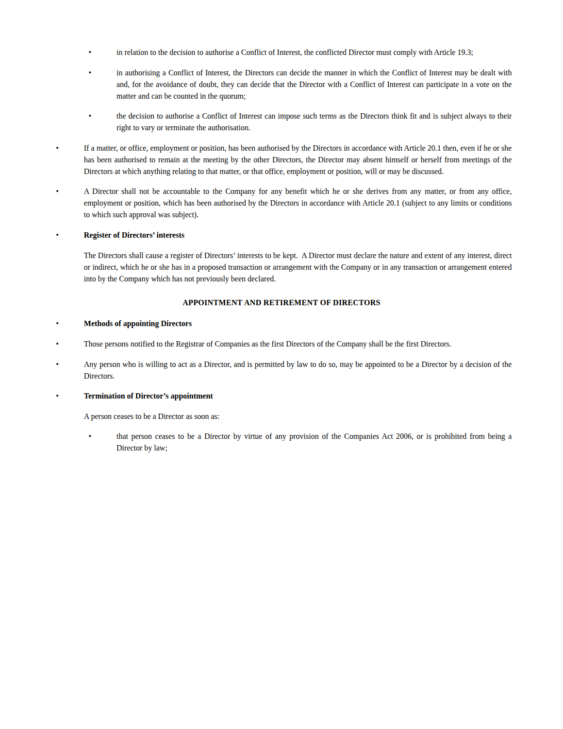•
in relation to the decision to authorise a Conflict of Interest, the conflicted Director must comply with Article 19.3;
•
in authorising a Conflict of Interest, the Directors can decide the manner in which the Conflict of Interest may be dealt with and, for the avoidance of doubt, they can decide that the Director with a Conflict of Interest can participate in a vote on the matter and can be counted in the quorum;
•
the decision to authorise a Conflict of Interest can impose such terms as the Directors think fit and is subject always to their right to vary or terminate the authorisation.
•
If a matter, or office, employment or position, has been authorised by the Directors in accordance with Article 20.1 then, even if he or she has been authorised to remain at the meeting by the other Directors, the Director may absent himself or herself from meetings of the Directors at which anything relating to that matter, or that office, employment or position, will or may be discussed.
•
A Director shall not be accountable to the Company for any benefit which he or she derives from any matter, or from any office, employment or position, which has been authorised by the Directors in accordance with Article 20.1 (subject to any limits or conditions to which such approval was subject).
•
Register of Directors’ interests
The Directors shall cause a register of Directors’ interests to be kept. A Director must declare the nature and extent of any interest, direct or indirect, which he or she has in a proposed transaction or arrangement with the Company or in any transaction or arrangement entered into by the Company which has not previously been declared.
APPOINTMENT AND RETIREMENT OF DIRECTORS
•
Methods of appointing Directors
•
Those persons notified to the Registrar of Companies as the first Directors of the Company shall be the first Directors.
•
Any person who is willing to act as a Director, and is permitted by law to do so, may be appointed to be a Director by a decision of the Directors.
•
Termination of Director’s appointment
A person ceases to be a Director as soon as:
•
that person ceases to be a Director by virtue of any provision of the Companies Act 2006, or is prohibited from being a Director by law;